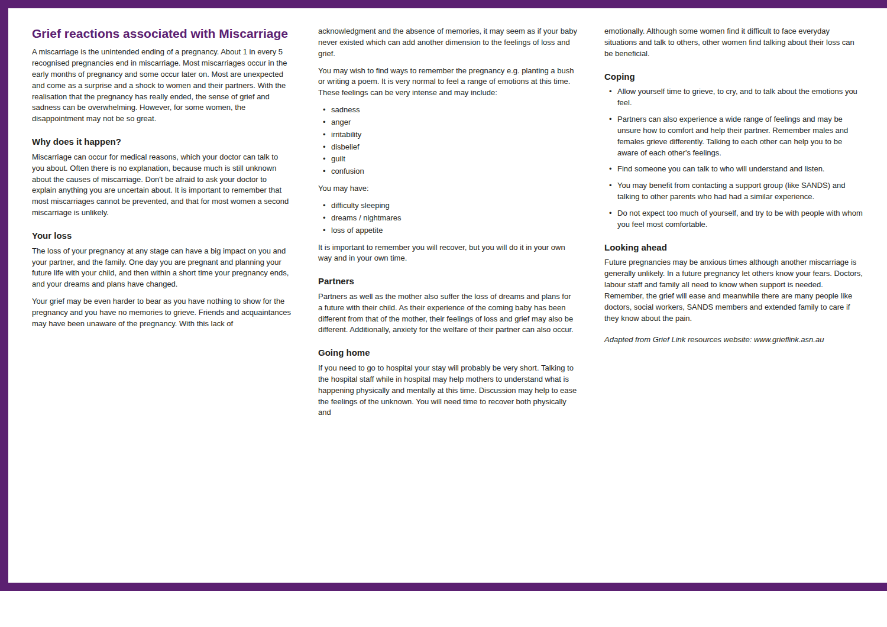Grief reactions associated with Miscarriage
A miscarriage is the unintended ending of a pregnancy. About 1 in every 5 recognised pregnancies end in miscarriage. Most miscarriages occur in the early months of pregnancy and some occur later on. Most are unexpected and come as a surprise and a shock to women and their partners. With the realisation that the pregnancy has really ended, the sense of grief and sadness can be overwhelming. However, for some women, the disappointment may not be so great.
Why does it happen?
Miscarriage can occur for medical reasons, which your doctor can talk to you about. Often there is no explanation, because much is still unknown about the causes of miscarriage. Don't be afraid to ask your doctor to explain anything you are uncertain about. It is important to remember that most miscarriages cannot be prevented, and that for most women a second miscarriage is unlikely.
Your loss
The loss of your pregnancy at any stage can have a big impact on you and your partner, and the family. One day you are pregnant and planning your future life with your child, and then within a short time your pregnancy ends, and your dreams and plans have changed.
Your grief may be even harder to bear as you have nothing to show for the pregnancy and you have no memories to grieve. Friends and acquaintances may have been unaware of the pregnancy. With this lack of
acknowledgment and the absence of memories, it may seem as if your baby never existed which can add another dimension to the feelings of loss and grief.
You may wish to find ways to remember the pregnancy e.g. planting a bush or writing a poem. It is very normal to feel a range of emotions at this time. These feelings can be very intense and may include:
sadness
anger
irritability
disbelief
guilt
confusion
You may have:
difficulty sleeping
dreams / nightmares
loss of appetite
It is important to remember you will recover, but you will do it in your own way and in your own time.
Partners
Partners as well as the mother also suffer the loss of dreams and plans for a future with their child. As their experience of the coming baby has been different from that of the mother, their feelings of loss and grief may also be different. Additionally, anxiety for the welfare of their partner can also occur.
Going home
If you need to go to hospital your stay will probably be very short. Talking to the hospital staff while in hospital may help mothers to understand what is happening physically and mentally at this time. Discussion may help to ease the feelings of the unknown. You will need time to recover both physically and
emotionally. Although some women find it difficult to face everyday situations and talk to others, other women find talking about their loss can be beneficial.
Coping
Allow yourself time to grieve, to cry, and to talk about the emotions you feel.
Partners can also experience a wide range of feelings and may be unsure how to comfort and help their partner. Remember males and females grieve differently. Talking to each other can help you to be aware of each other's feelings.
Find someone you can talk to who will understand and listen.
You may benefit from contacting a support group (like SANDS) and talking to other parents who had had a similar experience.
Do not expect too much of yourself, and try to be with people with whom you feel most comfortable.
Looking ahead
Future pregnancies may be anxious times although another miscarriage is generally unlikely. In a future pregnancy let others know your fears. Doctors, labour staff and family all need to know when support is needed. Remember, the grief will ease and meanwhile there are many people like doctors, social workers, SANDS members and extended family to care if they know about the pain.
Adapted from Grief Link resources website: www.grieflink.asn.au